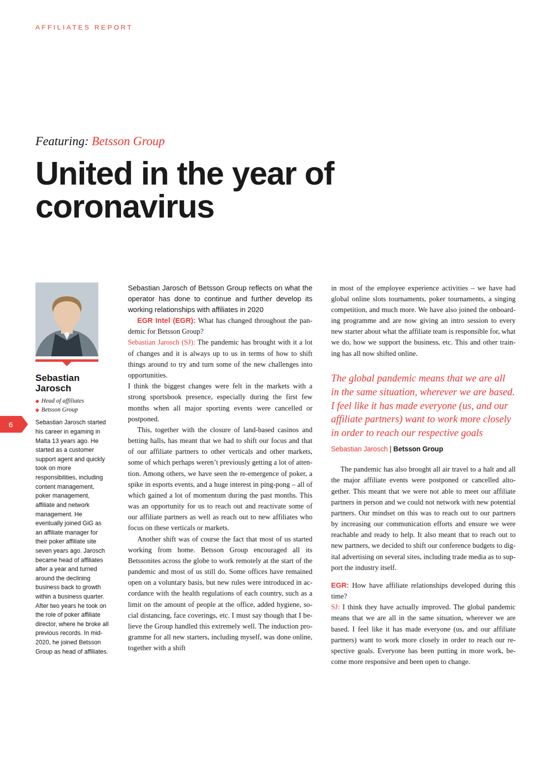Affiliates Report
6
Featuring: Betsson Group
United in the year of coronavirus
Sebastian
Jarosch
◆Head of affiliates
◆Betsson Group
Sebastian Jarosch started his career in egaming in Malta 13 years ago. He started as a customer support agent and quickly took on more responsibilities, including content management, poker management, affiliate and network management. He eventually joined GiG as an affiliate manager for their poker affiliate site seven years ago. Jarosch became head of affiliates after a year and turned around the declining business back to growth within a business quarter. After two years he took on the role of poker affiliate director, where he broke all previous records. In mid-2020, he joined Betsson Group as head of affiliates.
Sebastian Jarosch of Betsson Group reflects on what the operator has done to continue and further develop its working relationships with affiliates in 2020
EGR Intel (EGR): What has changed throughout the pandemic for Betsson Group?
Sebastian Jarosch (SJ): The pandemic has brought with it a lot of changes and it is always up to us in terms of how to shift things around to try and turn some of the new challenges into opportunities.
I think the biggest changes were felt in the markets with a strong sportsbook presence, especially during the first few months when all major sporting events were cancelled or postponed.
This, together with the closure of land-based casinos and betting halls, has meant that we had to shift our focus and that of our affiliate partners to other verticals and other markets, some of which perhaps weren’t previously getting a lot of attention. Among others, we have seen the re-emergence of poker, a spike in esports events, and a huge interest in ping-pong – all of which gained a lot of momentum during the past months. This was an opportunity for us to reach out and reactivate some of our affiliate partners as well as reach out to new affiliates who focus on these verticals or markets.
Another shift was of course the fact that most of us started working from home. Betsson Group encouraged all its Betssonites across the globe to work remotely at the start of the pandemic and most of us still do. Some offices have remained open on a voluntary basis, but new rules were introduced in accordance with the health regulations of each country, such as a limit on the amount of people at the office, added hygiene, social distancing, face coverings, etc. I must say though that I believe the Group handled this extremely well. The induction programme for all new starters, including myself, was done online, together with a shift
in most of the employee experience activities – we have had global online slots tournaments, poker tournaments, a singing competition, and much more. We have also joined the onboarding programme and are now giving an intro session to every new starter about what the affiliate team is responsible for, what we do, how we support the business, etc. This and other training has all now shifted online.
The global pandemic means that we are all in the same situation, wherever we are based. I feel like it has made everyone (us, and our affiliate partners) want to work more closely in order to reach our respective goals
Sebastian Jarosch | Betsson Group
The pandemic has also brought all air travel to a halt and all the major affiliate events were postponed or cancelled altogether. This meant that we were not able to meet our affiliate partners in person and we could not network with new potential partners. Our mindset on this was to reach out to our partners by increasing our communication efforts and ensure we were reachable and ready to help. It also meant that to reach out to new partners, we decided to shift our conference budgets to digital advertising on several sites, including trade media as to support the industry itself.
EGR: How have affiliate relationships developed during this time?
SJ: I think they have actually improved. The global pandemic means that we are all in the same situation, wherever we are based. I feel like it has made everyone (us, and our affiliate partners) want to work more closely in order to reach our respective goals. Everyone has been putting in more work, become more responsive and been open to change.